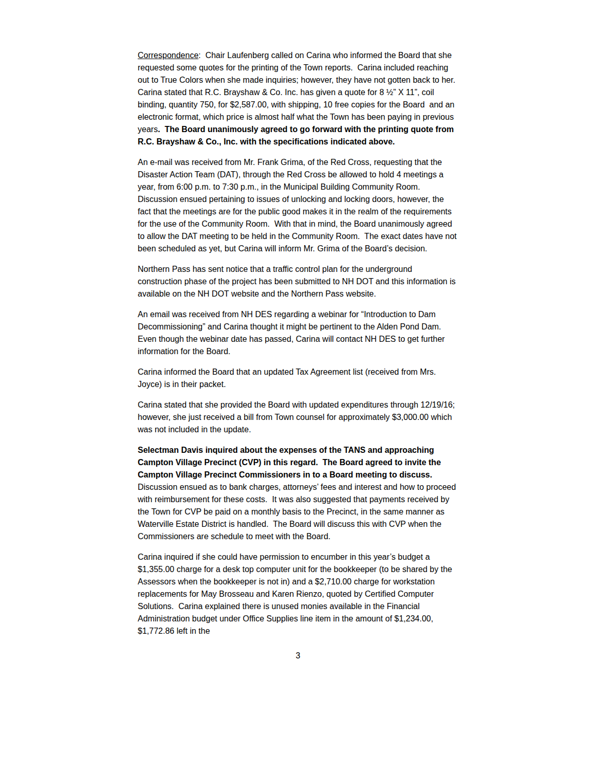Correspondence: Chair Laufenberg called on Carina who informed the Board that she requested some quotes for the printing of the Town reports. Carina included reaching out to True Colors when she made inquiries; however, they have not gotten back to her. Carina stated that R.C. Brayshaw & Co. Inc. has given a quote for 8 ½” X 11”, coil binding, quantity 750, for $2,587.00, with shipping, 10 free copies for the Board and an electronic format, which price is almost half what the Town has been paying in previous years. The Board unanimously agreed to go forward with the printing quote from R.C. Brayshaw & Co., Inc. with the specifications indicated above.
An e-mail was received from Mr. Frank Grima, of the Red Cross, requesting that the Disaster Action Team (DAT), through the Red Cross be allowed to hold 4 meetings a year, from 6:00 p.m. to 7:30 p.m., in the Municipal Building Community Room. Discussion ensued pertaining to issues of unlocking and locking doors, however, the fact that the meetings are for the public good makes it in the realm of the requirements for the use of the Community Room. With that in mind, the Board unanimously agreed to allow the DAT meeting to be held in the Community Room. The exact dates have not been scheduled as yet, but Carina will inform Mr. Grima of the Board’s decision.
Northern Pass has sent notice that a traffic control plan for the underground construction phase of the project has been submitted to NH DOT and this information is available on the NH DOT website and the Northern Pass website.
An email was received from NH DES regarding a webinar for “Introduction to Dam Decommissioning” and Carina thought it might be pertinent to the Alden Pond Dam. Even though the webinar date has passed, Carina will contact NH DES to get further information for the Board.
Carina informed the Board that an updated Tax Agreement list (received from Mrs. Joyce) is in their packet.
Carina stated that she provided the Board with updated expenditures through 12/19/16; however, she just received a bill from Town counsel for approximately $3,000.00 which was not included in the update.
Selectman Davis inquired about the expenses of the TANS and approaching Campton Village Precinct (CVP) in this regard. The Board agreed to invite the Campton Village Precinct Commissioners in to a Board meeting to discuss. Discussion ensued as to bank charges, attorneys’ fees and interest and how to proceed with reimbursement for these costs. It was also suggested that payments received by the Town for CVP be paid on a monthly basis to the Precinct, in the same manner as Waterville Estate District is handled. The Board will discuss this with CVP when the Commissioners are schedule to meet with the Board.
Carina inquired if she could have permission to encumber in this year’s budget a $1,355.00 charge for a desk top computer unit for the bookkeeper (to be shared by the Assessors when the bookkeeper is not in) and a $2,710.00 charge for workstation replacements for May Brosseau and Karen Rienzo, quoted by Certified Computer Solutions. Carina explained there is unused monies available in the Financial Administration budget under Office Supplies line item in the amount of $1,234.00, $1,772.86 left in the
3